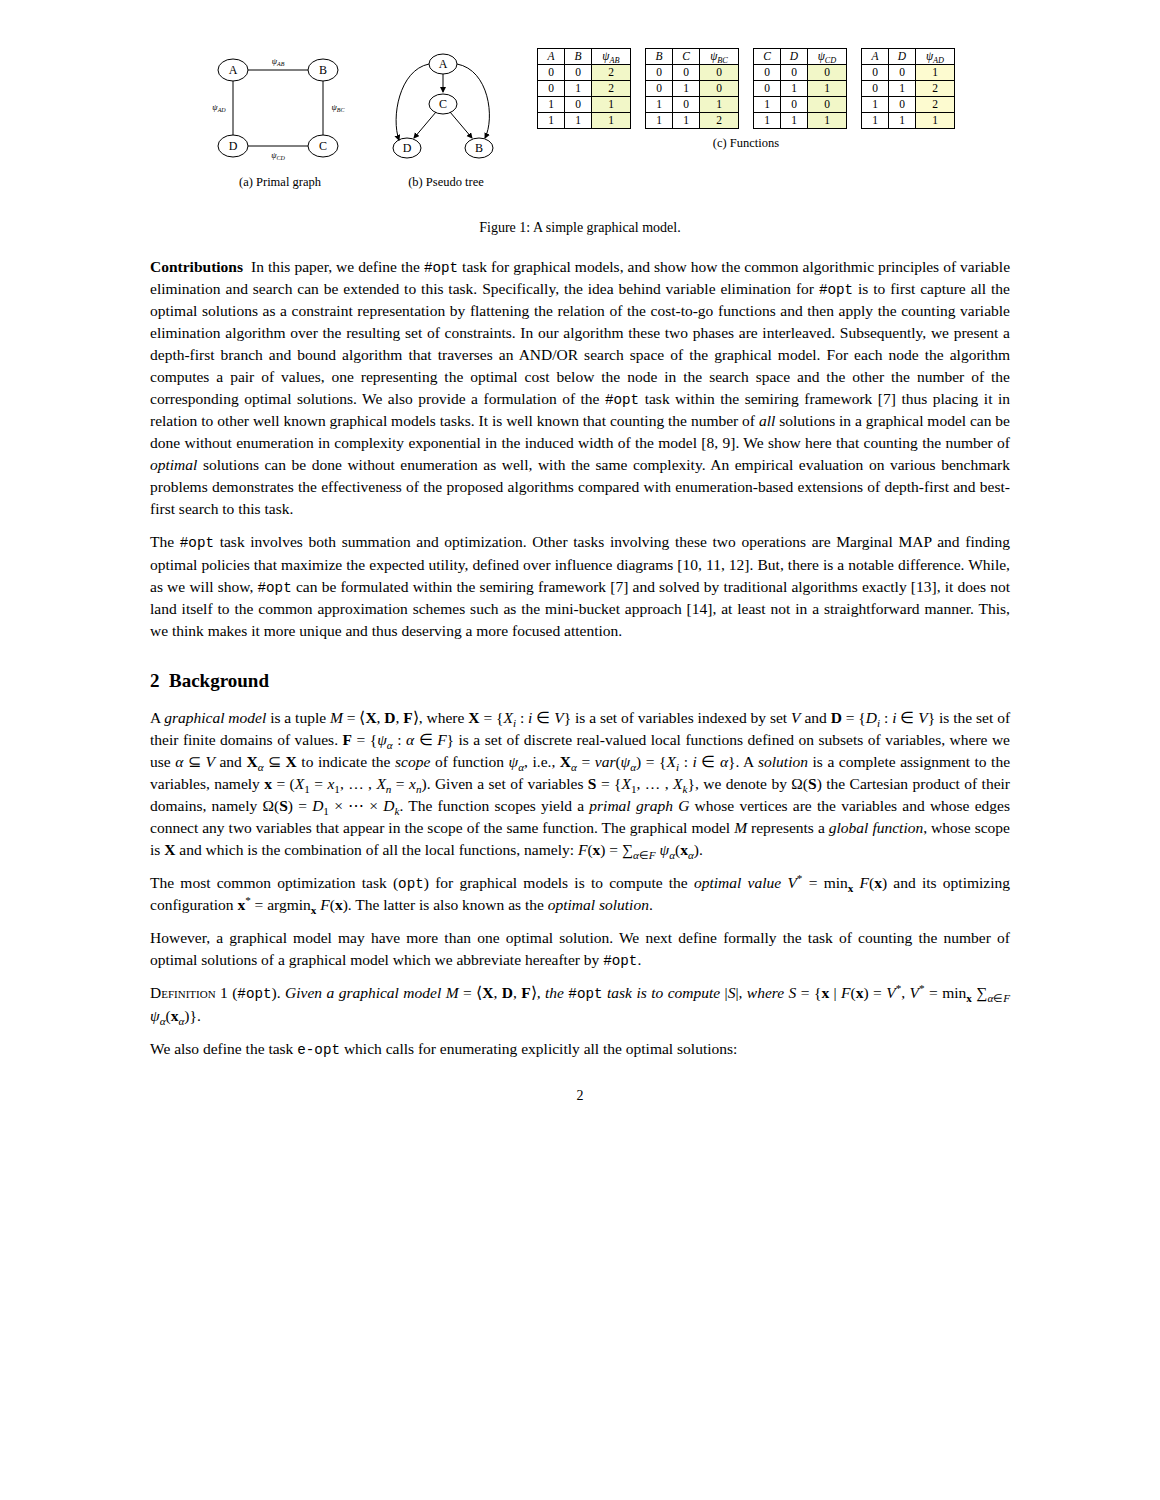A B D C ψAB ψAD ψBC ψCD
(a) Primal graph
A C D B
(b) Pseudo tree
| A | B | ψ AB |
| --- | --- | --- |
| 0 | 0 | 2 |
| 0 | 1 | 2 |
| 1 | 0 | 1 |
| 1 | 1 | 1 |
| B | C | ψ BC |
| --- | --- | --- |
| 0 | 0 | 0 |
| 0 | 1 | 0 |
| 1 | 0 | 1 |
| 1 | 1 | 2 |
| C | D | ψ CD |
| --- | --- | --- |
| 0 | 0 | 0 |
| 0 | 1 | 1 |
| 1 | 0 | 0 |
| 1 | 1 | 1 |
| A | D | ψ AD |
| --- | --- | --- |
| 0 | 0 | 1 |
| 0 | 1 | 2 |
| 1 | 0 | 2 |
| 1 | 1 | 1 |
(c) Functions
Figure 1: A simple graphical model.
Contributions In this paper, we define the #opt task for graphical models, and show how the common algorithmic principles of variable elimination and search can be extended to this task. Specifically, the idea behind variable elimination for #opt is to first capture all the optimal solutions as a constraint representation by flattening the relation of the cost-to-go functions and then apply the counting variable elimination algorithm over the resulting set of constraints. In our algorithm these two phases are interleaved. Subsequently, we present a depth-first branch and bound algorithm that traverses an AND/OR search space of the graphical model. For each node the algorithm computes a pair of values, one representing the optimal cost below the node in the search space and the other the number of the corresponding optimal solutions. We also provide a formulation of the #opt task within the semiring framework [7] thus placing it in relation to other well known graphical models tasks. It is well known that counting the number of all solutions in a graphical model can be done without enumeration in complexity exponential in the induced width of the model [8, 9]. We show here that counting the number of optimal solutions can be done without enumeration as well, with the same complexity. An empirical evaluation on various benchmark problems demonstrates the effectiveness of the proposed algorithms compared with enumeration-based extensions of depth-first and best-first search to this task.
The #opt task involves both summation and optimization. Other tasks involving these two operations are Marginal MAP and finding optimal policies that maximize the expected utility, defined over influence diagrams [10, 11, 12]. But, there is a notable difference. While, as we will show, #opt can be formulated within the semiring framework [7] and solved by traditional algorithms exactly [13], it does not land itself to the common approximation schemes such as the mini-bucket approach [14], at least not in a straightforward manner. This, we think makes it more unique and thus deserving a more focused attention.
2 Background
A graphical model is a tuple M = ⟨X, D, F⟩, where X = {Xi : i ∈ V} is a set of variables indexed by set V and D = {Di : i ∈ V} is the set of their finite domains of values. F = {ψα : α ∈ F} is a set of discrete real-valued local functions defined on subsets of variables, where we use α ⊆ V and Xα ⊆ X to indicate the scope of function ψα, i.e., Xα = var(ψα) = {Xi : i ∈ α}. A solution is a complete assignment to the variables, namely x = (X1 = x1, … , Xn = xn). Given a set of variables S = {X1, … , Xk}, we denote by Ω(S) the Cartesian product of their domains, namely Ω(S) = D1 × ⋯ × Dk. The function scopes yield a primal graph G whose vertices are the variables and whose edges connect any two variables that appear in the scope of the same function. The graphical model M represents a global function, whose scope is X and which is the combination of all the local functions, namely: F(x) = ∑α∈F ψα(xα).
The most common optimization task (opt) for graphical models is to compute the optimal value V* = minx F(x) and its optimizing configuration x* = argminx F(x). The latter is also known as the optimal solution.
However, a graphical model may have more than one optimal solution. We next define formally the task of counting the number of optimal solutions of a graphical model which we abbreviate hereafter by #opt.
Definition 1 (#opt). Given a graphical model M = ⟨X, D, F⟩, the #opt task is to compute |S|, where S = {x | F(x) = V*, V* = minx ∑α∈F ψα(xα)}.
We also define the task e-opt which calls for enumerating explicitly all the optimal solutions:
2